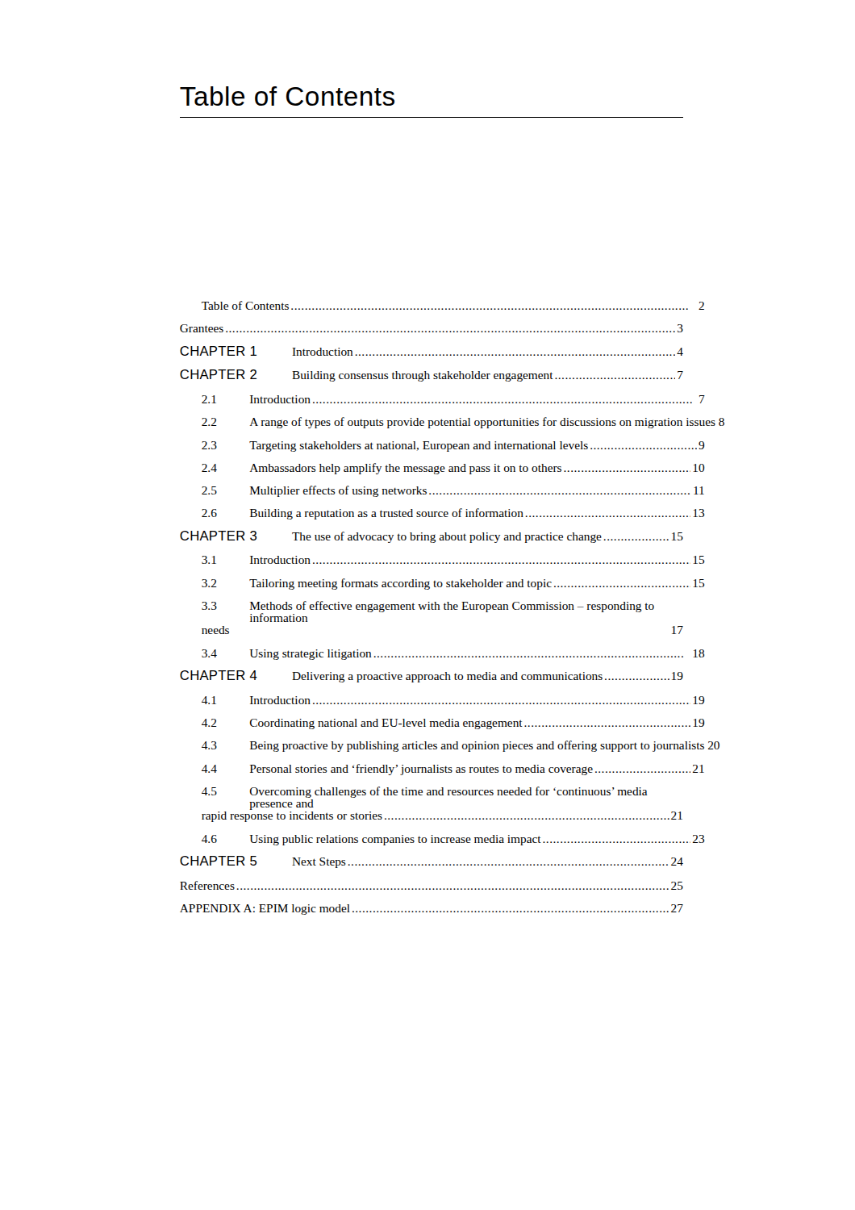Table of Contents
Table of Contents .................................................................................................................. 2
Grantees ................................................................................................................................. 3
CHAPTER 1 Introduction ................................................................................................................. 4
CHAPTER 2 Building consensus through stakeholder engagement .................................................... 7
2.1 Introduction ............................................................................................................. 7
2.2 A range of types of outputs provide potential opportunities for discussions on migration issues 8
2.3 Targeting stakeholders at national, European and international levels ....................................... 9
2.4 Ambassadors help amplify the message and pass it on to others .............................................. 10
2.5 Multiplier effects of using networks ....................................................................................... 11
2.6 Building a reputation as a trusted source of information ......................................................... 13
CHAPTER 3 The use of advocacy to bring about policy and practice change ................................... 15
3.1 Introduction ............................................................................................................. 15
3.2 Tailoring meeting formats according to stakeholder and topic ................................................ 15
3.3 Methods of effective engagement with the European Commission – responding to information
needs 17
3.4 Using strategic litigation ......................................................................................... 18
CHAPTER 4 Delivering a proactive approach to media and communications ................................... 19
4.1 Introduction ............................................................................................................. 19
4.2 Coordinating national and EU-level media engagement ......................................................... 19
4.3 Being proactive by publishing articles and opinion pieces and offering support to journalists .. 20
4.4 Personal stories and ‘friendly’ journalists as routes to media coverage ..................................... 21
4.5 Overcoming challenges of the time and resources needed for ‘continuous’ media presence and
rapid response to incidents or stories ................................................................................................. 21
4.6 Using public relations companies to increase media impact ................................................... 23
CHAPTER 5 Next Steps .............................................................................................................. 24
References ............................................................................................................................. 25
APPENDIX A: EPIM logic model ................................................................................................. 27